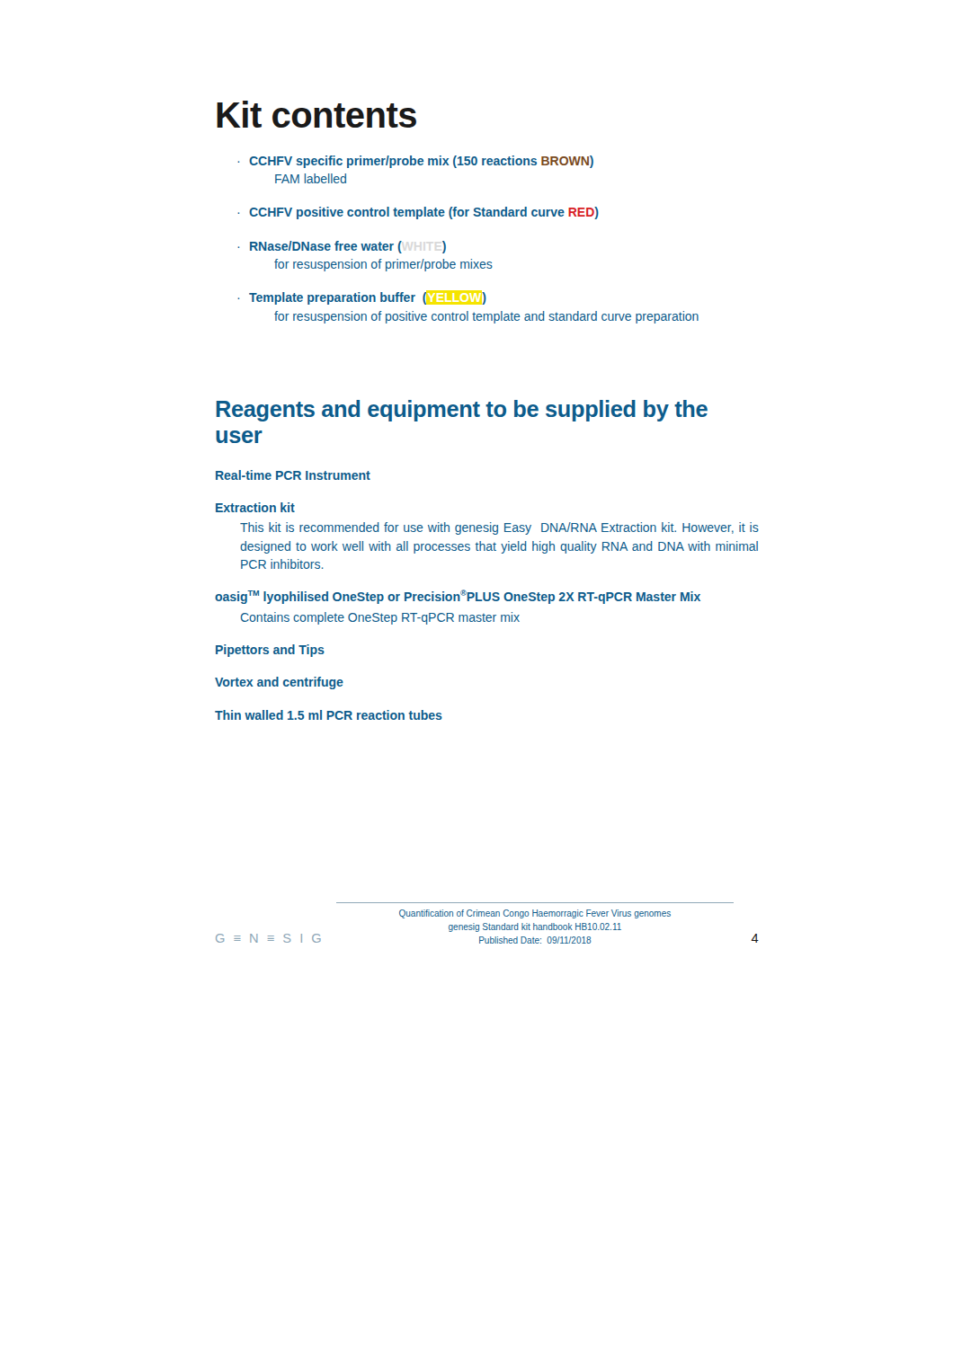Kit contents
·CCHFV specific primer/probe mix (150 reactions BROWN) FAM labelled
·CCHFV positive control template (for Standard curve RED)
·RNase/DNase free water (WHITE) for resuspension of primer/probe mixes
·Template preparation buffer (YELLOW) for resuspension of positive control template and standard curve preparation
Reagents and equipment to be supplied by the user
Real-time PCR Instrument
Extraction kit
This kit is recommended for use with genesig Easy DNA/RNA Extraction kit. However, it is designed to work well with all processes that yield high quality RNA and DNA with minimal PCR inhibitors.
oasigTM lyophilised OneStep or Precision®PLUS OneStep 2X RT-qPCR Master Mix
Contains complete OneStep RT-qPCR master mix
Pipettors and Tips
Vortex and centrifuge
Thin walled 1.5 ml PCR reaction tubes
G ≡ N ≡ S I G
Quantification of Crimean Congo Haemorragic Fever Virus genomes
genesig Standard kit handbook HB10.02.11
Published Date: 09/11/2018
4